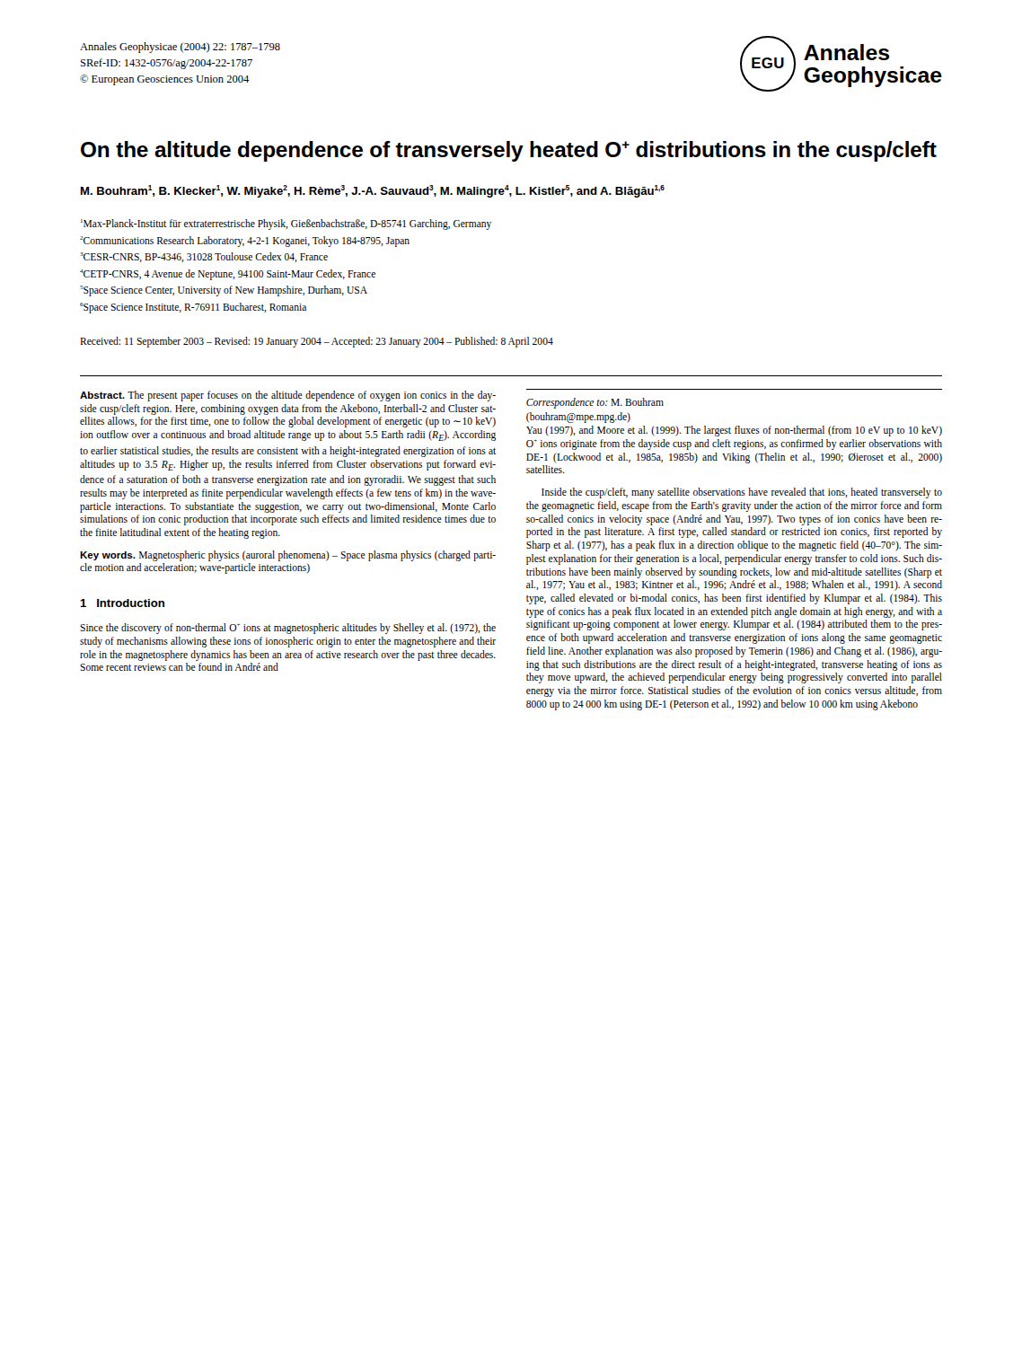Annales Geophysicae (2004) 22: 1787–1798
SRef-ID: 1432-0576/ag/2004-22-1787
© European Geosciences Union 2004
EGU
Annales Geophysicae
On the altitude dependence of transversely heated O+ distributions in the cusp/cleft
M. Bouhram1, B. Klecker1, W. Miyake2, H. Rème3, J.-A. Sauvaud3, M. Malingre4, L. Kistler5, and A. Blăgău1,6
1Max-Planck-Institut für extraterrestrische Physik, Gießenbachstraße, D-85741 Garching, Germany
2Communications Research Laboratory, 4-2-1 Koganei, Tokyo 184-8795, Japan
3CESR-CNRS, BP-4346, 31028 Toulouse Cedex 04, France
4CETP-CNRS, 4 Avenue de Neptune, 94100 Saint-Maur Cedex, France
5Space Science Center, University of New Hampshire, Durham, USA
6Space Science Institute, R-76911 Bucharest, Romania
Received: 11 September 2003 – Revised: 19 January 2004 – Accepted: 23 January 2004 – Published: 8 April 2004
Abstract. The present paper focuses on the altitude dependence of oxygen ion conics in the dayside cusp/cleft region. Here, combining oxygen data from the Akebono, Interball-2 and Cluster satellites allows, for the first time, one to follow the global development of energetic (up to ∼10 keV) ion outflow over a continuous and broad altitude range up to about 5.5 Earth radii (RE). According to earlier statistical studies, the results are consistent with a height-integrated energization of ions at altitudes up to 3.5 RE. Higher up, the results inferred from Cluster observations put forward evidence of a saturation of both a transverse energization rate and ion gyroradii. We suggest that such results may be interpreted as finite perpendicular wavelength effects (a few tens of km) in the wave-particle interactions. To substantiate the suggestion, we carry out two-dimensional, Monte Carlo simulations of ion conic production that incorporate such effects and limited residence times due to the finite latitudinal extent of the heating region.
Key words. Magnetospheric physics (auroral phenomena) – Space plasma physics (charged particle motion and acceleration; wave-particle interactions)
1 Introduction
Since the discovery of non-thermal O+ ions at magnetospheric altitudes by Shelley et al. (1972), the study of mechanisms allowing these ions of ionospheric origin to enter the magnetosphere and their role in the magnetosphere dynamics has been an area of active research over the past three decades. Some recent reviews can be found in André and
Correspondence to: M. Bouhram
(bouhram@mpe.mpg.de)
Yau (1997), and Moore et al. (1999). The largest fluxes of non-thermal (from 10 eV up to 10 keV) O+ ions originate from the dayside cusp and cleft regions, as confirmed by earlier observations with DE-1 (Lockwood et al., 1985a, 1985b) and Viking (Thelin et al., 1990; Øieroset et al., 2000) satellites.
Inside the cusp/cleft, many satellite observations have revealed that ions, heated transversely to the geomagnetic field, escape from the Earth's gravity under the action of the mirror force and form so-called conics in velocity space (André and Yau, 1997). Two types of ion conics have been reported in the past literature. A first type, called standard or restricted ion conics, first reported by Sharp et al. (1977), has a peak flux in a direction oblique to the magnetic field (40–70°). The simplest explanation for their generation is a local, perpendicular energy transfer to cold ions. Such distributions have been mainly observed by sounding rockets, low and mid-altitude satellites (Sharp et al., 1977; Yau et al., 1983; Kintner et al., 1996; André et al., 1988; Whalen et al., 1991). A second type, called elevated or bi-modal conics, has been first identified by Klumpar et al. (1984). This type of conics has a peak flux located in an extended pitch angle domain at high energy, and with a significant up-going component at lower energy. Klumpar et al. (1984) attributed them to the presence of both upward acceleration and transverse energization of ions along the same geomagnetic field line. Another explanation was also proposed by Temerin (1986) and Chang et al. (1986), arguing that such distributions are the direct result of a height-integrated, transverse heating of ions as they move upward, the achieved perpendicular energy being progressively converted into parallel energy via the mirror force. Statistical studies of the evolution of ion conics versus altitude, from 8000 up to 24 000 km using DE-1 (Peterson et al., 1992) and below 10 000 km using Akebono